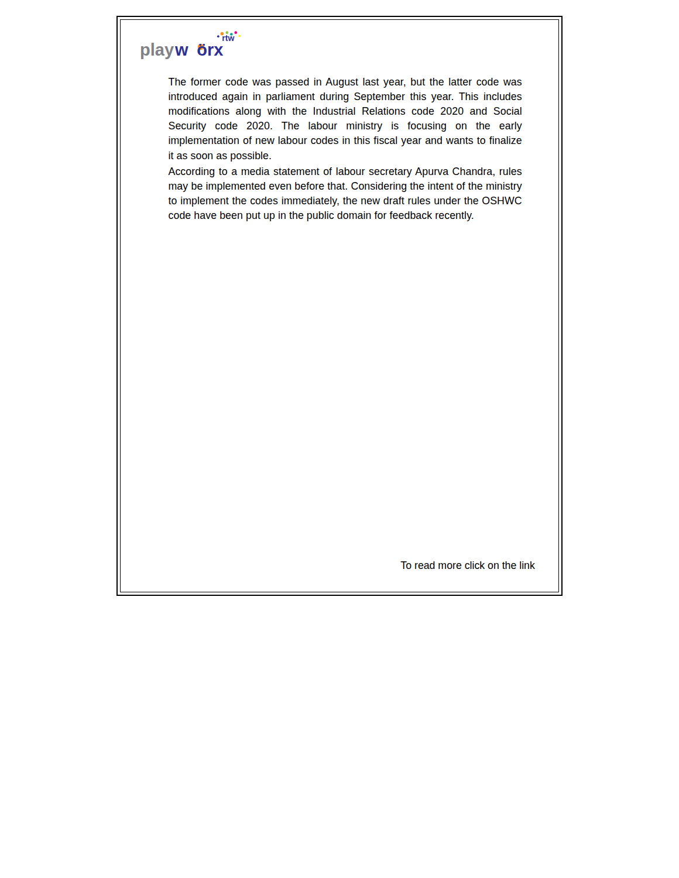rtw play w örx
The former code was passed in August last year, but the latter code was introduced again in parliament during September this year. This includes modifications along with the Industrial Relations code 2020 and Social Security code 2020. The labour ministry is focusing on the early implementation of new labour codes in this fiscal year and wants to finalize it as soon as possible.
According to a media statement of labour secretary Apurva Chandra, rules may be implemented even before that. Considering the intent of the ministry to implement the codes immediately, the new draft rules under the OSHWC code have been put up in the public domain for feedback recently.
To read more click on the link